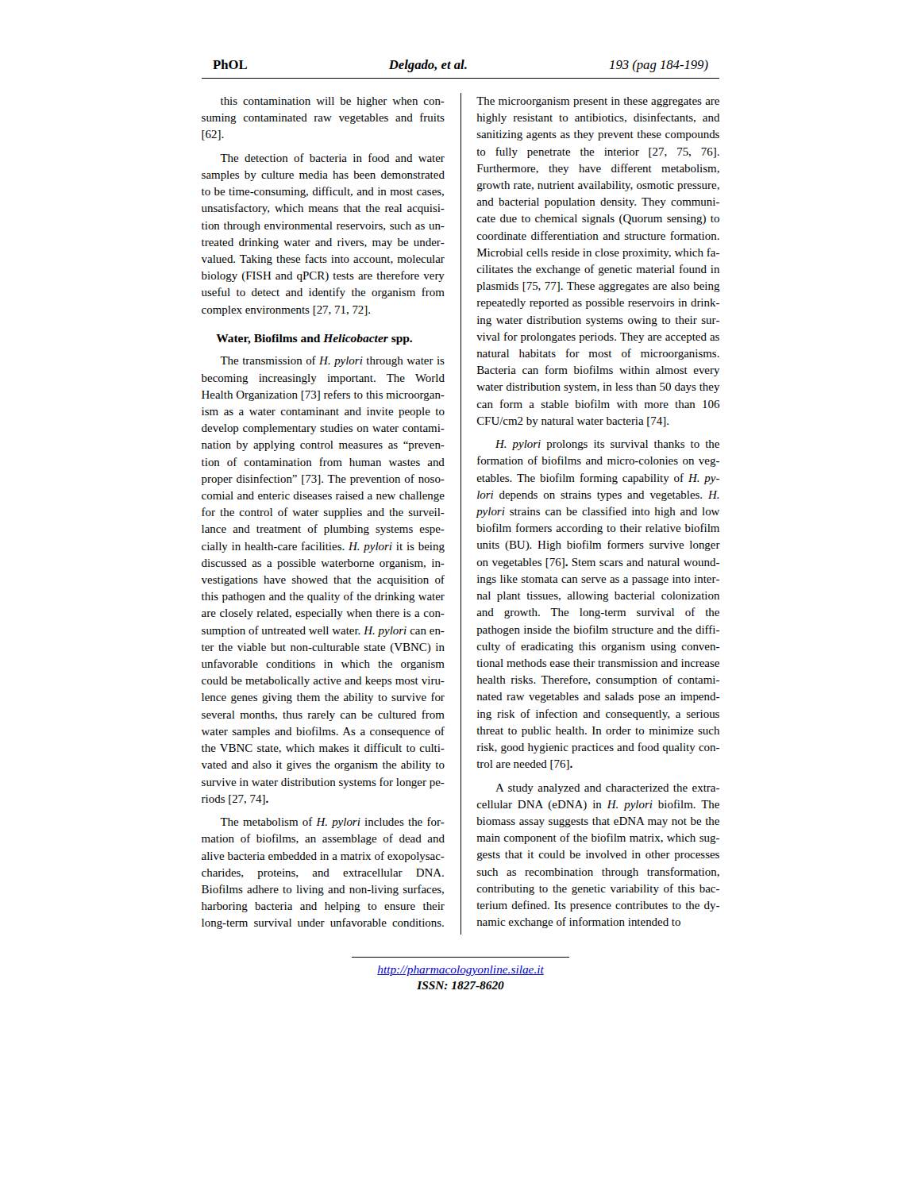PhOL Delgado, et al. 193 (pag 184-199)
this contamination will be higher when consuming contaminated raw vegetables and fruits [62].
The detection of bacteria in food and water samples by culture media has been demonstrated to be time-consuming, difficult, and in most cases, unsatisfactory, which means that the real acquisition through environmental reservoirs, such as untreated drinking water and rivers, may be undervalued. Taking these facts into account, molecular biology (FISH and qPCR) tests are therefore very useful to detect and identify the organism from complex environments [27, 71, 72].
Water, Biofilms and Helicobacter spp.
The transmission of H. pylori through water is becoming increasingly important. The World Health Organization [73] refers to this microorganism as a water contaminant and invite people to develop complementary studies on water contamination by applying control measures as “prevention of contamination from human wastes and proper disinfection” [73]. The prevention of nosocomial and enteric diseases raised a new challenge for the control of water supplies and the surveillance and treatment of plumbing systems especially in health-care facilities. H. pylori it is being discussed as a possible waterborne organism, investigations have showed that the acquisition of this pathogen and the quality of the drinking water are closely related, especially when there is a consumption of untreated well water. H. pylori can enter the viable but non-culturable state (VBNC) in unfavorable conditions in which the organism could be metabolically active and keeps most virulence genes giving them the ability to survive for several months, thus rarely can be cultured from water samples and biofilms. As a consequence of the VBNC state, which makes it difficult to cultivated and also it gives the organism the ability to survive in water distribution systems for longer periods [27, 74].
The metabolism of H. pylori includes the formation of biofilms, an assemblage of dead and alive bacteria embedded in a matrix of exopolysaccharides, proteins, and extracellular DNA. Biofilms adhere to living and non-living surfaces, harboring bacteria and helping to ensure their long-term survival under unfavorable conditions. The microorganism present in these aggregates are highly resistant to antibiotics, disinfectants, and sanitizing agents as they prevent these compounds to fully penetrate the interior [27, 75, 76]. Furthermore, they have different metabolism, growth rate, nutrient availability, osmotic pressure, and bacterial population density. They communicate due to chemical signals (Quorum sensing) to coordinate differentiation and structure formation. Microbial cells reside in close proximity, which facilitates the exchange of genetic material found in plasmids [75, 77]. These aggregates are also being repeatedly reported as possible reservoirs in drinking water distribution systems owing to their survival for prolongates periods. They are accepted as natural habitats for most of microorganisms. Bacteria can form biofilms within almost every water distribution system, in less than 50 days they can form a stable biofilm with more than 106 CFU/cm2 by natural water bacteria [74].
H. pylori prolongs its survival thanks to the formation of biofilms and micro-colonies on vegetables. The biofilm forming capability of H. pylori depends on strains types and vegetables. H. pylori strains can be classified into high and low biofilm formers according to their relative biofilm units (BU). High biofilm formers survive longer on vegetables [76]. Stem scars and natural woundings like stomata can serve as a passage into internal plant tissues, allowing bacterial colonization and growth. The long-term survival of the pathogen inside the biofilm structure and the difficulty of eradicating this organism using conventional methods ease their transmission and increase health risks. Therefore, consumption of contaminated raw vegetables and salads pose an impending risk of infection and consequently, a serious threat to public health. In order to minimize such risk, good hygienic practices and food quality control are needed [76].
A study analyzed and characterized the extracellular DNA (eDNA) in H. pylori biofilm. The biomass assay suggests that eDNA may not be the main component of the biofilm matrix, which suggests that it could be involved in other processes such as recombination through transformation, contributing to the genetic variability of this bacterium defined. Its presence contributes to the dynamic exchange of information intended to
http://pharmacologyonline.silae.it
ISSN: 1827-8620